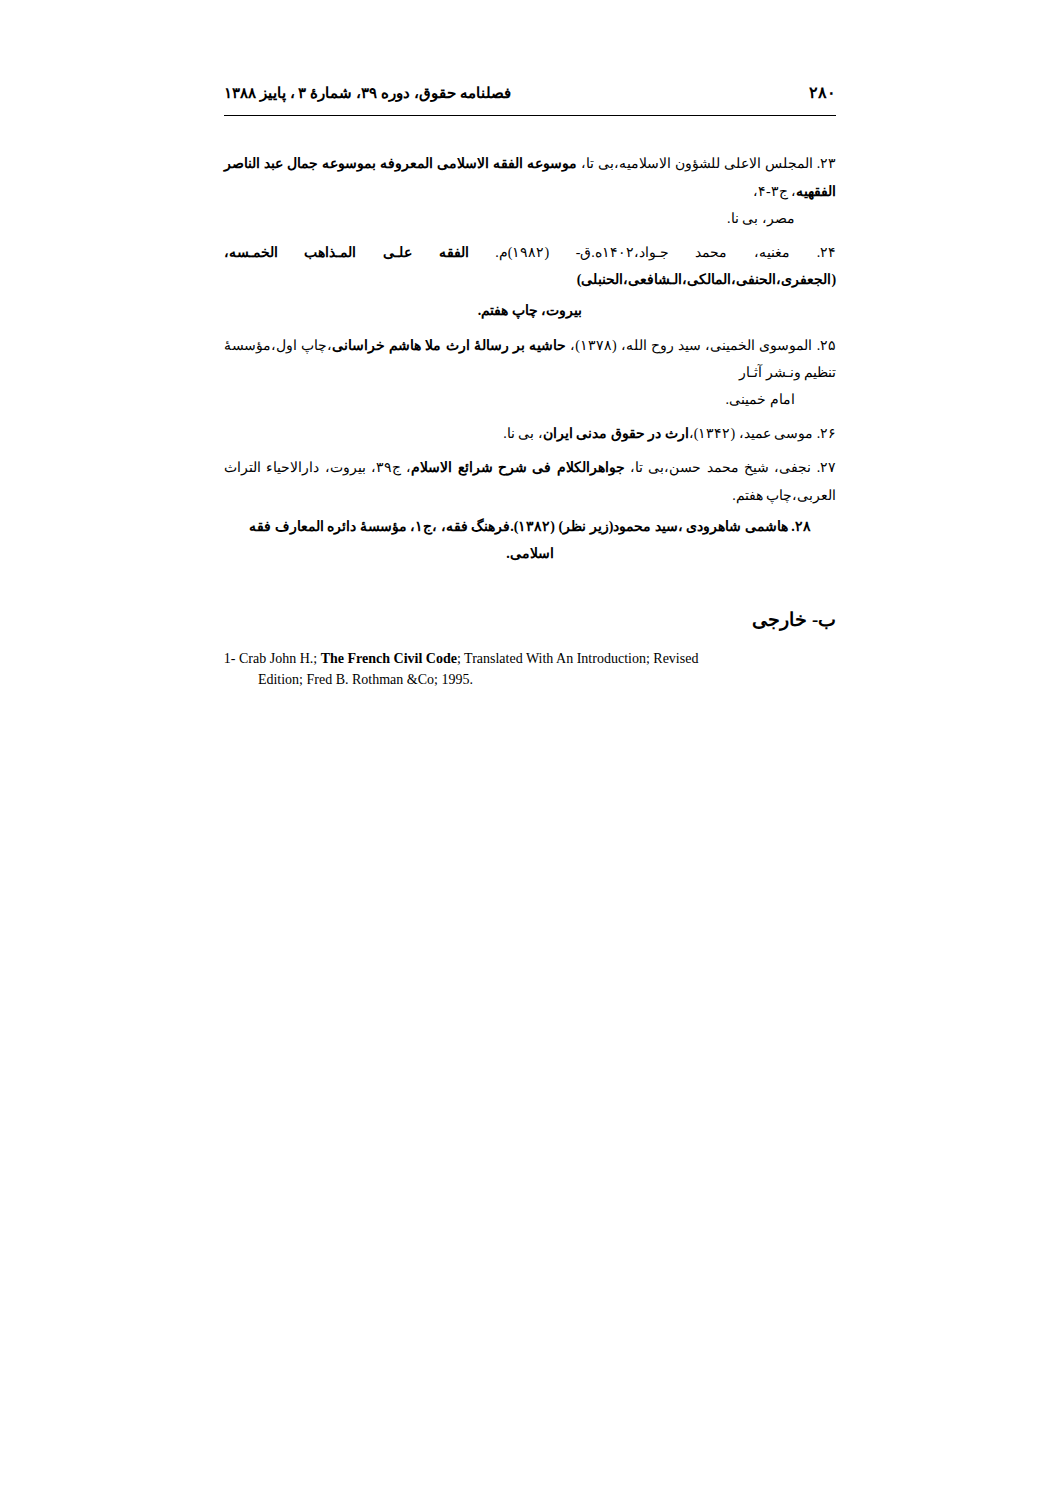۲۸۰
فصلنامه حقوق، دوره ۳۹، شمارهٔ ۳ ، پاییز ۱۳۸۸
۲۳. المجلس الاعلی للشؤون الاسلامیه،بی تا، موسوعه الفقه الاسلامی المعروفه بموسوعه جمال عبد الناصر الفقهیه، ج۳-۴، مصر، بی نا.
۲۴. مغنیه، محمد جـواد،۱۴۰۲ه.ق- (۱۹۸۲)م. الفقه علـی المـذاهب الخمـسه،(الجعفری،الحنفی،المالکی،الـشافعی،الحنبلی) بیروت، چاپ هفتم.
۲۵. الموسوی الخمینی، سید روح الله، (۱۳۷۸)، حاشیه بر رسالهٔ ارث ملا هاشم خراسانی،چاپ اول،مؤسسهٔ تنظیم ونـشر آثـار امام خمینی.
۲۶. موسی عمید، (۱۳۴۲)،ارث در حقوق مدنی ایران، بی نا.
۲۷. نجفی، شیخ محمد حسن،بی تا، جواهرالکلام فی شرح شرائع الاسلام، ج۳۹، بیروت، دارالاحیاء التراث العربی،چاپ هفتم. ۲۸. هاشمی شاهرودی ،سید محمود(زیر نظر) (۱۳۸۲).فرهنگ فقه، ،ج۱، مؤسسهٔ دائره المعارف فقه اسلامی.
ب- خارجی
1- Crab John H.; The French Civil Code; Translated With An Introduction; Revised Edition; Fred B. Rothman &Co; 1995.